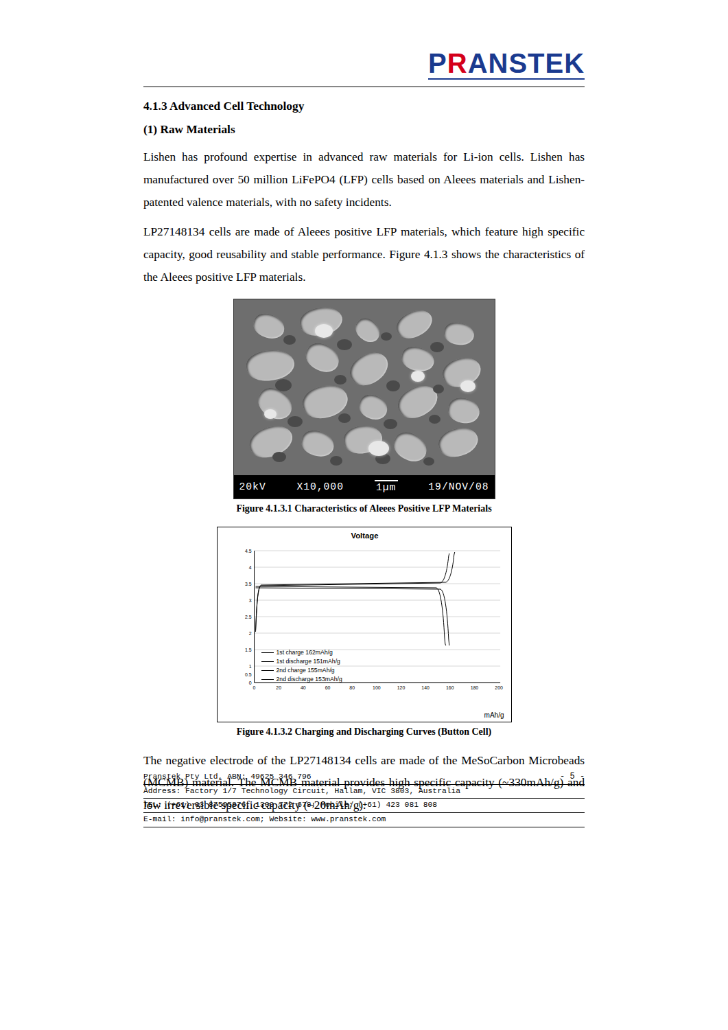PRANSTEK
4.1.3 Advanced Cell Technology
(1) Raw Materials
Lishen has profound expertise in advanced raw materials for Li-ion cells. Lishen has manufactured over 50 million LiFePO4 (LFP) cells based on Aleees materials and Lishen-patented valence materials, with no safety incidents.
LP27148134 cells are made of Aleees positive LFP materials, which feature high specific capacity, good reusability and stable performance. Figure 4.1.3 shows the characteristics of the Aleees positive LFP materials.
20kV X10,000 1µm 19/NOV/08
Figure 4.1.3.1 Characteristics of Aleees Positive LFP Materials
Voltage
4.5 4 3.5 3 2.5 2 1.5 1 0.5 0 0 20 40 60 80 100 120 140 160 180 200
1st charge 162mAh/g
1st discharge 151mAh/g
2nd charge 155mAh/g
2nd discharge 153mAh/g
mAh/g
Figure 4.1.3.2 Charging and Discharging Curves (Button Cell)
The negative electrode of the LP27148134 cells are made of the MeSoCarbon Microbeads (MCMB) material. The MCMB material provides high specific capacity (~330mAh/g) and low irreversible specific capacity (~20mAh/g).
Pranstek Pty Ltd, ABN: 49625 346 796 - 5 -
Address: Factory 1/7 Technology Circuit, Hallam, VIC 3803, Australia
TEL: (+61) 03 87595876, 1300 772 678; Mobile: (+61) 423 081 808
E-mail: info@pranstek.com; Website: www.pranstek.com